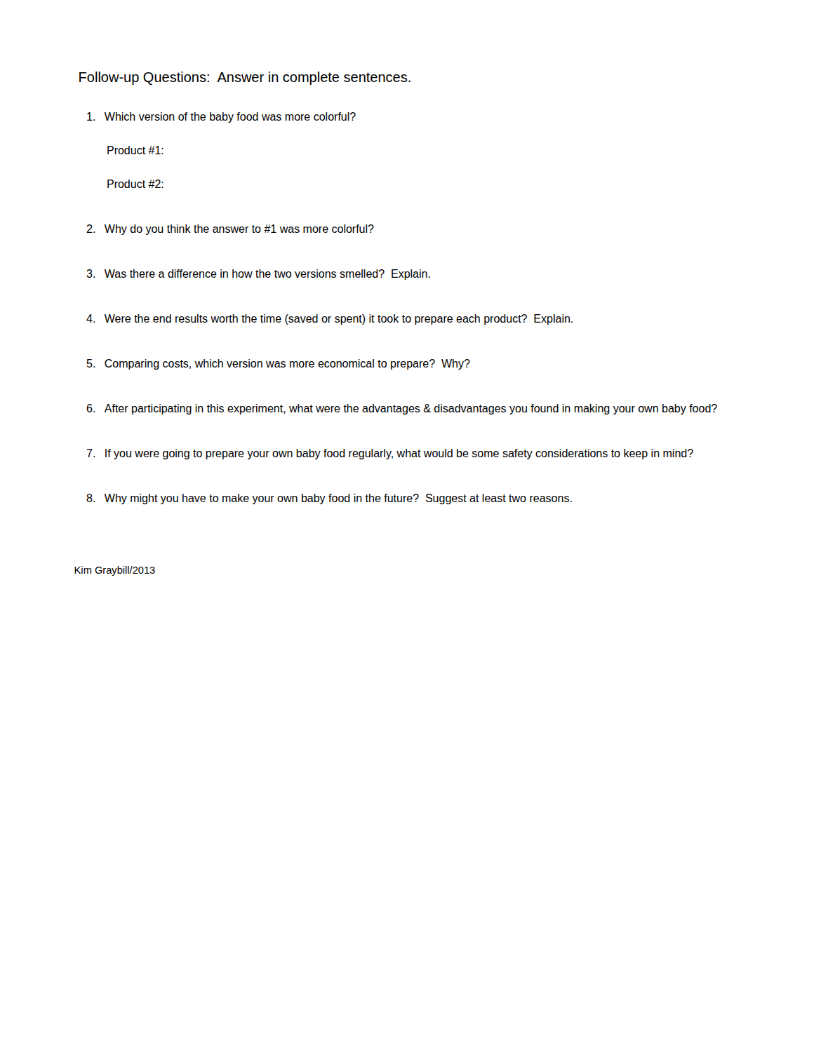Follow-up Questions: Answer in complete sentences.
Which version of the baby food was more colorful?
Product #1:
Product #2:
Why do you think the answer to #1 was more colorful?
Was there a difference in how the two versions smelled? Explain.
Were the end results worth the time (saved or spent) it took to prepare each product? Explain.
Comparing costs, which version was more economical to prepare? Why?
After participating in this experiment, what were the advantages & disadvantages you found in making your own baby food?
If you were going to prepare your own baby food regularly, what would be some safety considerations to keep in mind?
Why might you have to make your own baby food in the future? Suggest at least two reasons.
Kim Graybill/2013